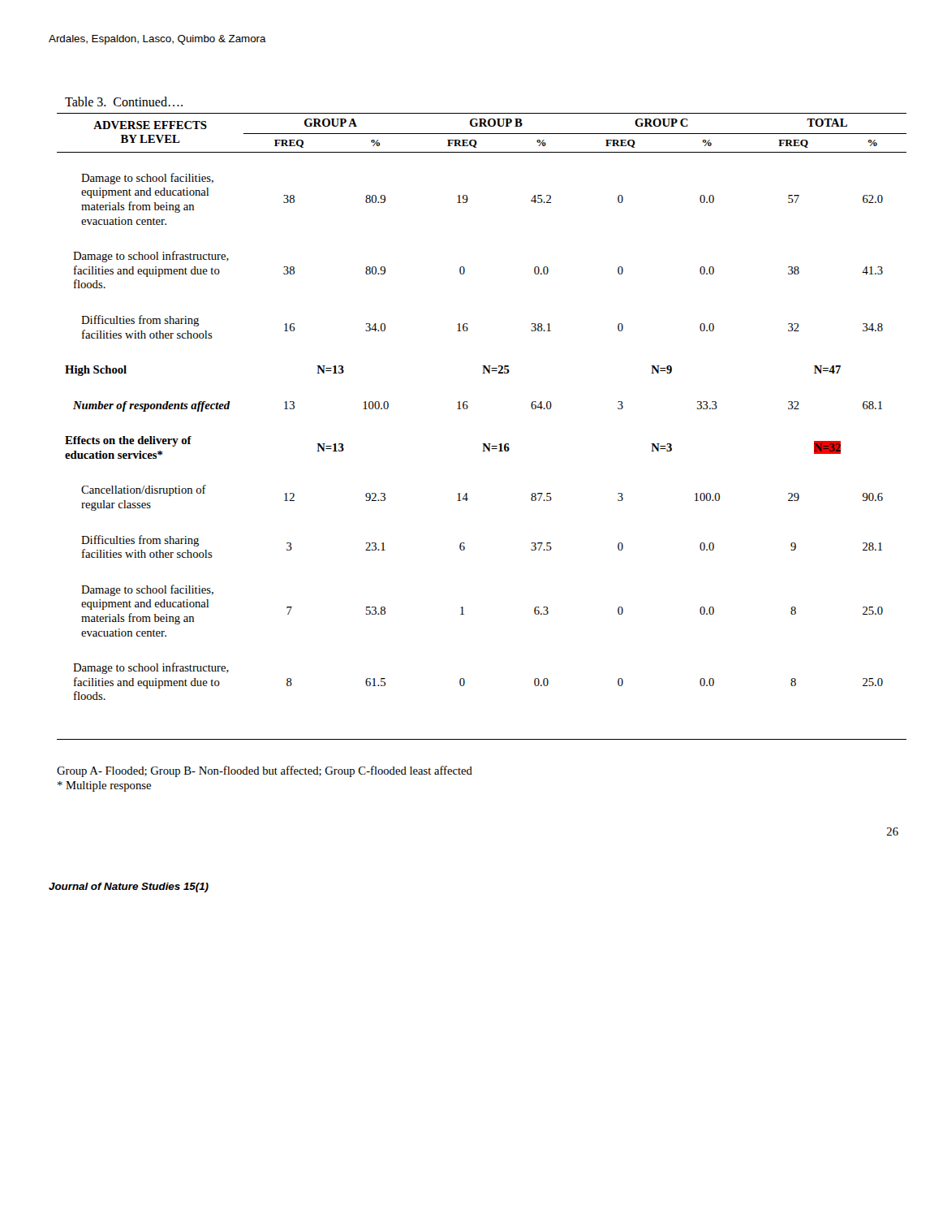Ardales, Espaldon, Lasco, Quimbo & Zamora
Table 3. Continued….
| ADVERSE EFFECTS BY LEVEL | GROUP A | GROUP B | GROUP C | TOTAL |
| --- | --- | --- | --- | --- |
| FREQ | % | FREQ | % | FREQ | % | FREQ | % |
| Damage to school facilities, equipment and educational materials from being an evacuation center. | 38 | 80.9 | 19 | 45.2 | 0 | 0.0 | 57 | 62.0 |
| Damage to school infrastructure, facilities and equipment due to floods. | 38 | 80.9 | 0 | 0.0 | 0 | 0.0 | 38 | 41.3 |
| Difficulties from sharing facilities with other schools | 16 | 34.0 | 16 | 38.1 | 0 | 0.0 | 32 | 34.8 |
| High School | N=13 | N=25 | N=9 | N=47 |
| Number of respondents affected | 13 | 100.0 | 16 | 64.0 | 3 | 33.3 | 32 | 68.1 |
| Effects on the delivery of education services* | N=13 | N=16 | N=3 | N=32 |
| Cancellation/disruption of regular classes | 12 | 92.3 | 14 | 87.5 | 3 | 100.0 | 29 | 90.6 |
| Difficulties from sharing facilities with other schools | 3 | 23.1 | 6 | 37.5 | 0 | 0.0 | 9 | 28.1 |
| Damage to school facilities, equipment and educational materials from being an evacuation center. | 7 | 53.8 | 1 | 6.3 | 0 | 0.0 | 8 | 25.0 |
| Damage to school infrastructure, facilities and equipment due to floods. | 8 | 61.5 | 0 | 0.0 | 0 | 0.0 | 8 | 25.0 |
Group A- Flooded; Group B- Non-flooded but affected; Group C-flooded least affected
* Multiple response
26
Journal of Nature Studies 15(1)